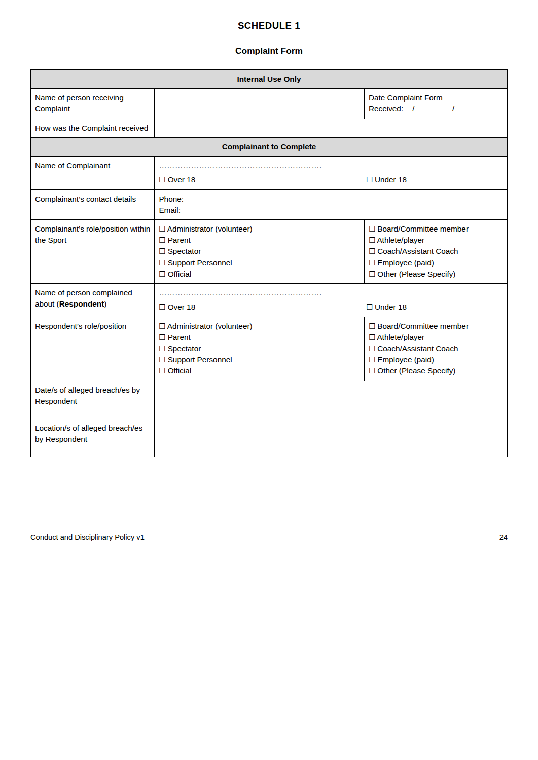SCHEDULE 1
Complaint Form
| Internal Use Only |
| Name of person receiving Complaint | | Date Complaint Form Received: / / |
| How was the Complaint received | |
| Complainant to Complete |
| Name of Complainant | ……………………………………………………. ☐ Over 18 ☐ Under 18 |
| Complainant’s contact details | Phone: Email: |
| Complainant’s role/position within the Sport | ☐ Administrator (volunteer) ☐ Parent ☐ Spectator ☐ Support Personnel ☐ Official | ☐ Board/Committee member ☐ Athlete/player ☐ Coach/Assistant Coach ☐ Employee (paid) ☐ Other (Please Specify) |
| Name of person complained about ( Respondent ) | ……………………………………………………. ☐ Over 18 ☐ Under 18 |
| Respondent’s role/position | ☐ Administrator (volunteer) ☐ Parent ☐ Spectator ☐ Support Personnel ☐ Official | ☐ Board/Committee member ☐ Athlete/player ☐ Coach/Assistant Coach ☐ Employee (paid) ☐ Other (Please Specify) |
| Date/s of alleged breach/es by Respondent | |
| Location/s of alleged breach/es by Respondent | |
Conduct and Disciplinary Policy v1
24